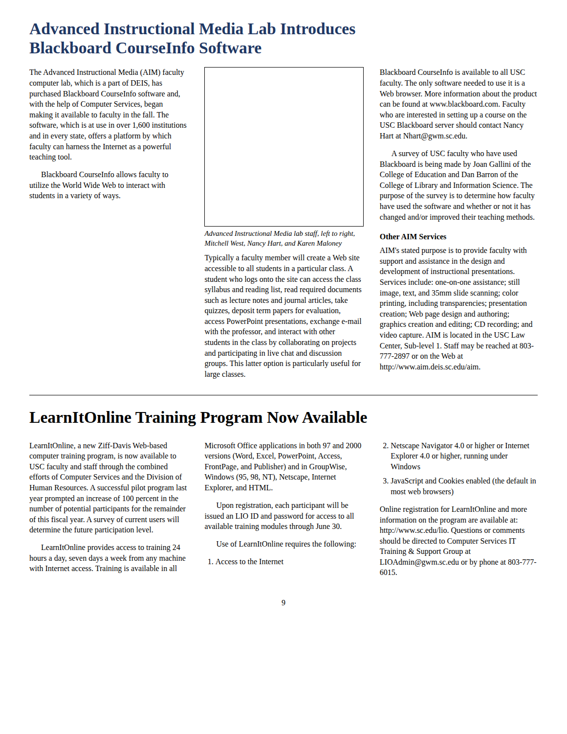Advanced Instructional Media Lab Introduces
Blackboard CourseInfo Software
The Advanced Instructional Media (AIM) faculty computer lab, which is a part of DEIS, has purchased Blackboard CourseInfo software and, with the help of Computer Services, began making it available to faculty in the fall. The software, which is at use in over 1,600 institutions and in every state, offers a platform by which faculty can harness the Internet as a powerful teaching tool.
Blackboard CourseInfo allows faculty to utilize the World Wide Web to interact with students in a variety of ways.
Advanced Instructional Media lab staff, left to right, Mitchell West, Nancy Hart, and Karen Maloney
Typically a faculty member will create a Web site accessible to all students in a particular class. A student who logs onto the site can access the class syllabus and reading list, read required documents such as lecture notes and journal articles, take quizzes, deposit term papers for evaluation, access PowerPoint presentations, exchange e-mail with the professor, and interact with other students in the class by collaborating on projects and participating in live chat and discussion groups. This latter option is particularly useful for large classes.
Blackboard CourseInfo is available to all USC faculty. The only software needed to use it is a Web browser. More information about the product can be found at www.blackboard.com. Faculty who are interested in setting up a course on the USC Blackboard server should contact Nancy Hart at Nhart@gwm.sc.edu.
A survey of USC faculty who have used Blackboard is being made by Joan Gallini of the College of Education and Dan Barron of the College of Library and Information Science. The purpose of the survey is to determine how faculty have used the software and whether or not it has changed and/or improved their teaching methods.
Other AIM Services
AIM's stated purpose is to provide faculty with support and assistance in the design and development of instructional presentations. Services include: one-on-one assistance; still image, text, and 35mm slide scanning; color printing, including transparencies; presentation creation; Web page design and authoring; graphics creation and editing; CD recording; and video capture. AIM is located in the USC Law Center, Sub-level 1. Staff may be reached at 803-777-2897 or on the Web at http://www.aim.deis.sc.edu/aim.
LearnItOnline Training Program Now Available
LearnItOnline, a new Ziff-Davis Web-based computer training program, is now available to USC faculty and staff through the combined efforts of Computer Services and the Division of Human Resources. A successful pilot program last year prompted an increase of 100 percent in the number of potential participants for the remainder of this fiscal year. A survey of current users will determine the future participation level.
LearnItOnline provides access to training 24 hours a day, seven days a week from any machine with Internet access. Training is available in all Microsoft Office applications in both 97 and 2000 versions (Word, Excel, PowerPoint, Access, FrontPage, and Publisher) and in GroupWise, Windows (95, 98, NT), Netscape, Internet Explorer, and HTML.
Upon registration, each participant will be issued an LIO ID and password for access to all available training modules through June 30.
Use of LearnItOnline requires the following:
Access to the Internet
Netscape Navigator 4.0 or higher or Internet Explorer 4.0 or higher, running under Windows
JavaScript and Cookies enabled (the default in most web browsers)
Online registration for LearnItOnline and more information on the program are available at: http://www.sc.edu/lio. Questions or comments should be directed to Computer Services IT Training & Support Group at LIOAdmin@gwm.sc.edu or by phone at 803-777-6015.
9